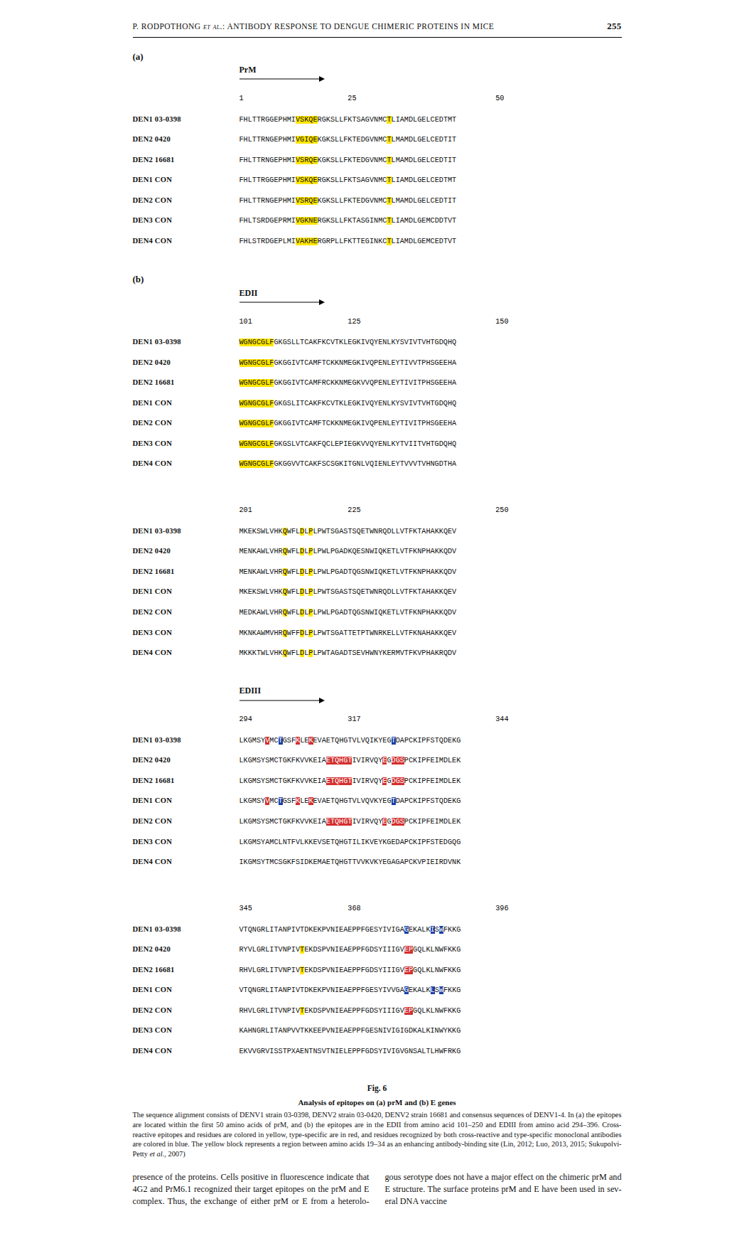P. Rodpothong et al.: Antibody response to dengue chimeric proteins in mice
255
(a)
PrM
1 25 50
DEN1 03-0398 FHLTTRGGEPHMIVSKQERGKSLLFKTSAGVNMCTLIAMDLGELCEDTMT
DEN2 0420 FHLTTRNGEPHMIVGIQEKGKSLLFKTEDGVNMCTLMAMDLGELCEDTIT
DEN2 16681 FHLTTRNGEPHMIVSRQEKGKSLLFKTEDGVNMCTLMAMDLGELCEDTIT
DEN1 CON FHLTTRGGEPHMIVSKQERGKSLLFKTSAGVNMCTLIAMDLGELCEDTMT
DEN2 CON FHLTTRNGEPHMIVSRQEKGKSLLFKTEDGVNMCTLMAMDLGELCEDTIT
DEN3 CON FHLTSRDGEPRMIVGKNERGKSLLFKTASGINMCTLIAMDLGEMCDDTVT
DEN4 CON FHLSTRDGEPLMIVAKHERGRPLLFKTTEGINKCTLIAMDLGEMCEDTVT
(b)
EDII
101 125 150
DEN1 03-0398 WGNGC GLFGKGSLLTCAKFKCVTKLEGKIVQYENLKYSVIVTVHTGDQHQ
DEN2 0420 WGNGC GLFGKGGIVTCAMFTCKKNMEGKIVQPENLEYTIVVTPHSGEEHA
DEN2 16681 WGNGC GLFGKGGIVTCAMFRCKKNMEGKVVQPENLEYTIVITPHSGEEHA
DEN1 CON WGNGC GLFGKGSLITCAKFKCVTKLEGKIVQYENLKYSVIVTVHTGDQHQ
DEN2 CON WGNGC GLFGKGGIVTCAMFTCKKNMEGKIVQPENLEYTIVITPHSGEEHA
DEN3 CON WGNGC GLFGKGSLVTCAKFQCLEPIEGKVVQYENLKYTVIITVHTGDQHQ
DEN4 CON WGNGC GLFGKGGVVTCAKFSCSGKITGNLVQIENLEYTVVVTVHNGDTHA
201 225 250
DEN1 03-0398 MKEKSWLVHKQWFLDLPLPWTSGASTSQETWNRQDLLVTFKTAHAKKQEV
DEN2 0420 MENKAWLVHRQWFLDLPLPWLPGADKQESNWIQKETLVTFKNPHAKKQDV
DEN2 16681 MENKAWLVHRQWFLDLPLPWLPGADTQGSNWIQKETLVTFKNPHAKKQDV
DEN1 CON MKEKSWLVHKQWFLDLPLPWTSGASTSQETWNRQDLLVTFKTAHAKKQEV
DEN2 CON MEDKAWLVHRQWFLDLPLPWLPGADTQGSNWIQKETLVTFKNPHAKKQDV
DEN3 CON MKNKAWMVHRQWFFDLPLPWTSGATTETPTWNRKELLVTFKNAHAKKQEV
DEN4 CON MKKKTWLVHKQWFLDLPLPWTAGADTSEVHWNYKERMVTFKVPHAKRQDV
EDIII
294 317 344
DEN1 03-0398 LKGMSYVMCTGSFKLEKEVAETQHGTVLVQIKYEGTDAPCKIPFSTQDEKG
DEN2 0420 LKGMSYSMCTGKFKVVKEIAETQHGTIVIRVQYEGDGSPCKIPFEIMDLEK
DEN2 16681 LKGMSYSMCTGKFKVVKEIAETQHGTIVIRVQYEGDGSPCKIPFEIMDLEK
DEN1 CON LKGMSYVMCTGSFKLEKEVAETQHGTVLVQVKYEGTDAPCKIPFSTQDEKG
DEN2 CON LKGMSYSMCTGKFKVVKEIAETQHGTIVIRVQYEGDGSPCKIPFEIMDLEK
DEN3 CON LKGMSYAMCLNTFVLKKEVSETQHGTILIKVEYKGEDAPCKIPFSTEDGQG
DEN4 CON IKGMSYTMCSGKFSIDKEMAETQHGTTVVKVKYEGAGAPCKVPIEIRDVNK
345 368 396
DEN1 03-0398 VTQNGRLITANPIVTDKEKPVNIEAEPPFGESYIVIGAGEKALKISWFKKG
DEN2 0420 RYVLGRLITVNPIVTEKDSPVNIEAEPPFGDSYIIIGVEPGQLKLNWFKKG
DEN2 16681 RHVLGRLITVNPIVTEKDSPVNIEAEPPFGDSYIIIGVEPGQLKLNWFKKG
DEN1 CON VTQNGRLITANPIVTDKEKPVNIEAEPPFGESYIVVGAGEKALKLSWFKKG
DEN2 CON RHVLGRLITVNPIVTEKDSPVNIEAEPPFGDSYIIIGVEPGQLKLNWFKKG
DEN3 CON KAHNGRLITANPVVTKKEEPVNIEAEPPFGESNIVIGIGDKALKINWYKKG
DEN4 CON EKVVGRVISSTPXAENTNSVTNIELEPPFGDSYIVIGVGNSALTLHWFRKG
Fig. 6
Analysis of epitopes on (a) prM and (b) E genes
The sequence alignment consists of DENV1 strain 03-0398, DENV2 strain 03-0420, DENV2 strain 16681 and consensus sequences of DENV1-4. In (a) the epitopes are located within the first 50 amino acids of prM, and (b) the epitopes are in the EDII from amino acid 101–250 and EDIII from amino acid 294–396. Cross-reactive epitopes and residues are colored in yellow, type-specific are in red, and residues recognized by both cross-reactive and type-specific monoclonal antibodies are colored in blue. The yellow block represents a region between amino acids 19–34 as an enhancing antibody-binding site (Lin, 2012; Luo, 2013, 2015; Sukupolvi-Petty et al., 2007)
presence of the proteins. Cells positive in fluorescence indicate that 4G2 and PrM6.1 recognized their target epitopes on the prM and E complex. Thus, the exchange of either prM or E from a heterologous serotype does not have a major effect on the chimeric prM and E structure. The surface proteins prM and E have been used in several DNA vaccine